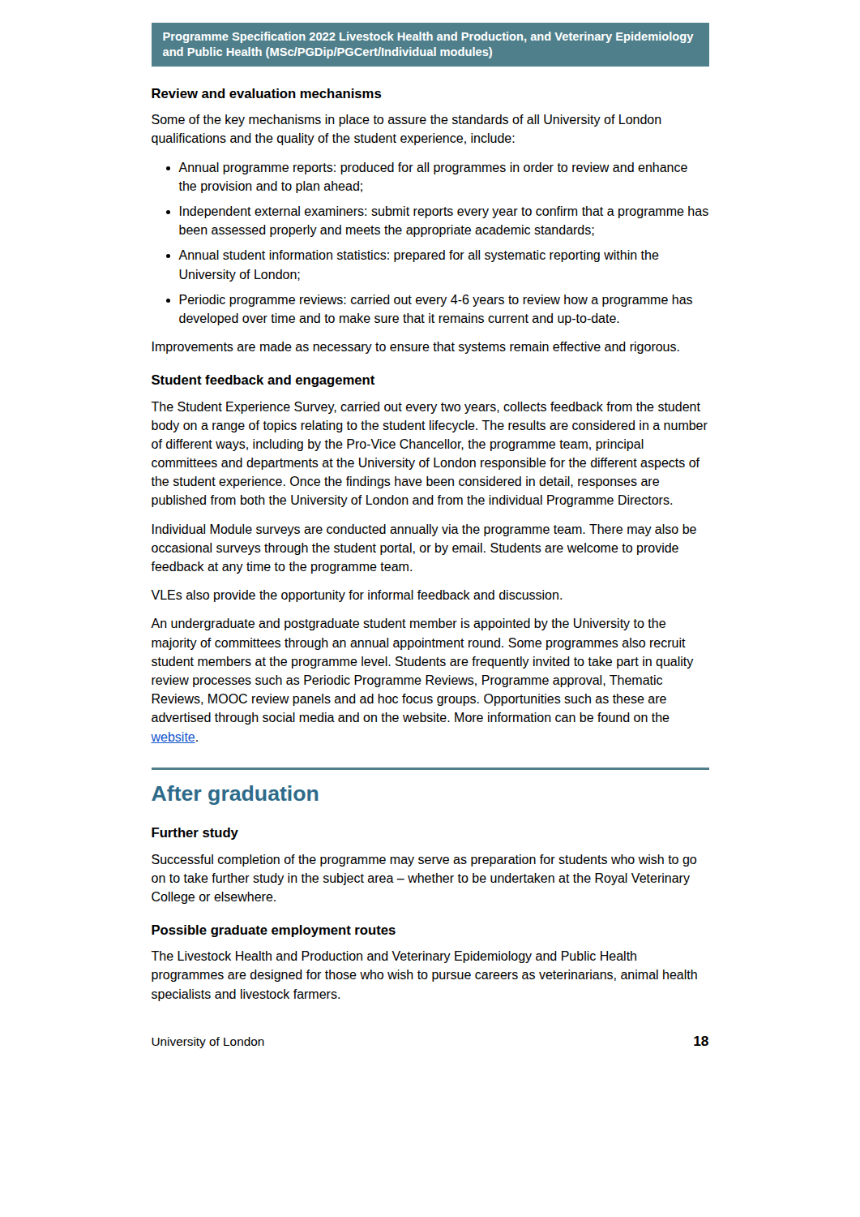Programme Specification 2022 Livestock Health and Production, and Veterinary Epidemiology and Public Health (MSc/PGDip/PGCert/Individual modules)
Review and evaluation mechanisms
Some of the key mechanisms in place to assure the standards of all University of London qualifications and the quality of the student experience, include:
Annual programme reports: produced for all programmes in order to review and enhance the provision and to plan ahead;
Independent external examiners: submit reports every year to confirm that a programme has been assessed properly and meets the appropriate academic standards;
Annual student information statistics: prepared for all systematic reporting within the University of London;
Periodic programme reviews: carried out every 4-6 years to review how a programme has developed over time and to make sure that it remains current and up-to-date.
Improvements are made as necessary to ensure that systems remain effective and rigorous.
Student feedback and engagement
The Student Experience Survey, carried out every two years, collects feedback from the student body on a range of topics relating to the student lifecycle. The results are considered in a number of different ways, including by the Pro-Vice Chancellor, the programme team, principal committees and departments at the University of London responsible for the different aspects of the student experience. Once the findings have been considered in detail, responses are published from both the University of London and from the individual Programme Directors.
Individual Module surveys are conducted annually via the programme team. There may also be occasional surveys through the student portal, or by email. Students are welcome to provide feedback at any time to the programme team.
VLEs also provide the opportunity for informal feedback and discussion.
An undergraduate and postgraduate student member is appointed by the University to the majority of committees through an annual appointment round. Some programmes also recruit student members at the programme level. Students are frequently invited to take part in quality review processes such as Periodic Programme Reviews, Programme approval, Thematic Reviews, MOOC review panels and ad hoc focus groups. Opportunities such as these are advertised through social media and on the website. More information can be found on the website.
After graduation
Further study
Successful completion of the programme may serve as preparation for students who wish to go on to take further study in the subject area – whether to be undertaken at the Royal Veterinary College or elsewhere.
Possible graduate employment routes
The Livestock Health and Production and Veterinary Epidemiology and Public Health programmes are designed for those who wish to pursue careers as veterinarians, animal health specialists and livestock farmers.
University of London 18